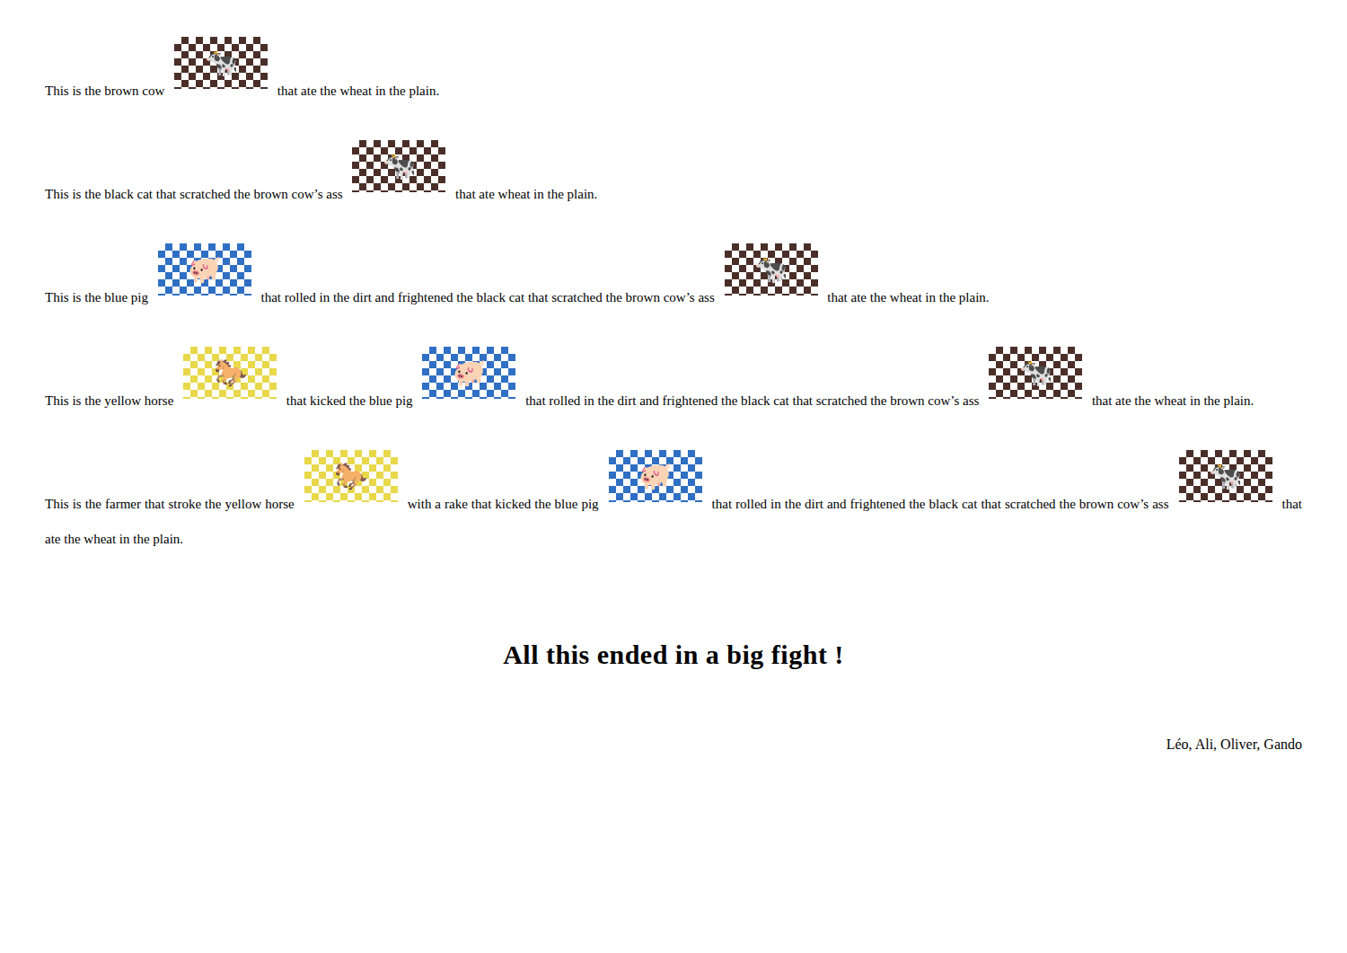This is the brown cow 🐄 that ate the wheat in the plain.
This is the black cat that scratched the brown cow’s ass 🐄 that ate wheat in the plain.
This is the blue pig 🐖 that rolled in the dirt and frightened the black cat that scratched the brown cow’s ass 🐄 that ate the wheat in the plain.
This is the yellow horse 🐎 that kicked the blue pig 🐖 that rolled in the dirt and frightened the black cat that scratched the brown cow’s ass 🐄 that ate the wheat in the plain.
This is the farmer that stroke the yellow horse 🐎 with a rake that kicked the blue pig 🐖 that rolled in the dirt and frightened the black cat that scratched the brown cow’s ass 🐄 that ate the wheat in the plain.
All this ended in a big fight !
Léo, Ali, Oliver, Gando